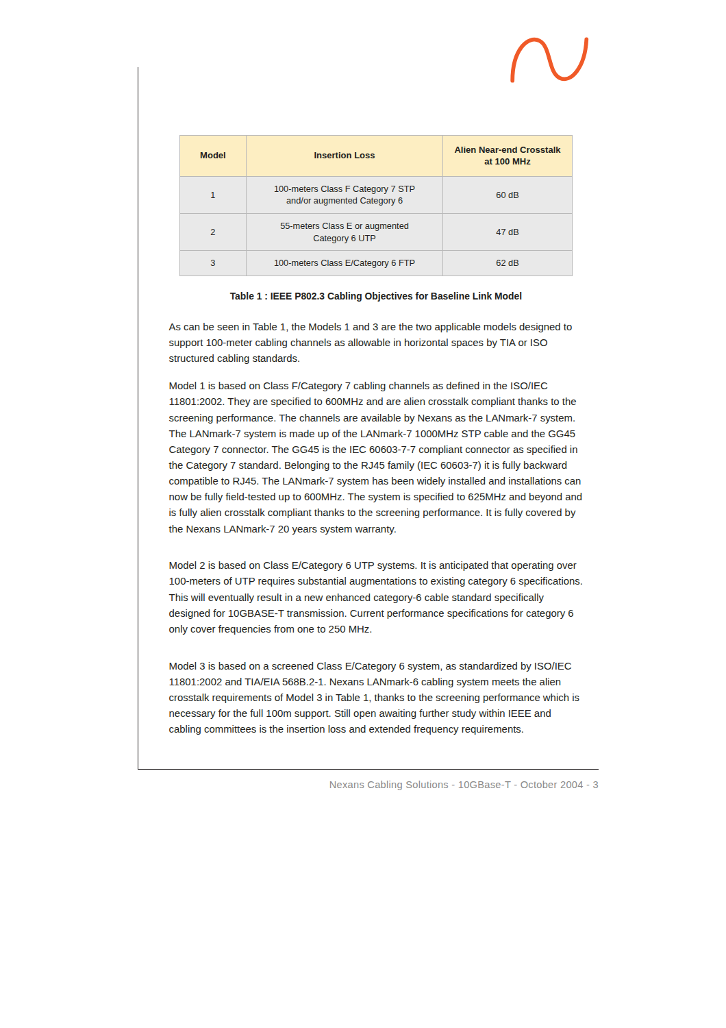| Model | Insertion Loss | Alien Near-end Crosstalk at 100 MHz |
| --- | --- | --- |
| 1 | 100-meters Class F Category 7 STP and/or augmented Category 6 | 60 dB |
| 2 | 55-meters Class E or augmented Category 6 UTP | 47 dB |
| 3 | 100-meters Class E/Category 6 FTP | 62 dB |
Table 1 : IEEE P802.3 Cabling Objectives for Baseline Link Model
As can be seen in Table 1, the Models 1 and 3 are the two applicable models designed to support 100-meter cabling channels as allowable in horizontal spaces by TIA or ISO structured cabling standards.
Model 1 is based on Class F/Category 7 cabling channels as defined in the ISO/IEC 11801:2002. They are specified to 600MHz and are alien crosstalk compliant thanks to the screening performance. The channels are available by Nexans as the LANmark-7 system. The LANmark-7 system is made up of the LANmark-7 1000MHz STP cable and the GG45 Category 7 connector. The GG45 is the IEC 60603-7-7 compliant connector as specified in the Category 7 standard. Belonging to the RJ45 family (IEC 60603-7) it is fully backward compatible to RJ45. The LANmark-7 system has been widely installed and installations can now be fully field-tested up to 600MHz. The system is specified to 625MHz and beyond and is fully alien crosstalk compliant thanks to the screening performance. It is fully covered by the Nexans LANmark-7 20 years system warranty.
Model 2 is based on Class E/Category 6 UTP systems. It is anticipated that operating over 100-meters of UTP requires substantial augmentations to existing category 6 specifications. This will eventually result in a new enhanced category-6 cable standard specifically designed for 10GBASE-T transmission. Current performance specifications for category 6 only cover frequencies from one to 250 MHz.
Model 3 is based on a screened Class E/Category 6 system, as standardized by ISO/IEC 11801:2002 and TIA/EIA 568B.2-1. Nexans LANmark-6 cabling system meets the alien crosstalk requirements of Model 3 in Table 1, thanks to the screening performance which is necessary for the full 100m support. Still open awaiting further study within IEEE and cabling committees is the insertion loss and extended frequency requirements.
Nexans Cabling Solutions - 10GBase-T - October 2004 - 3